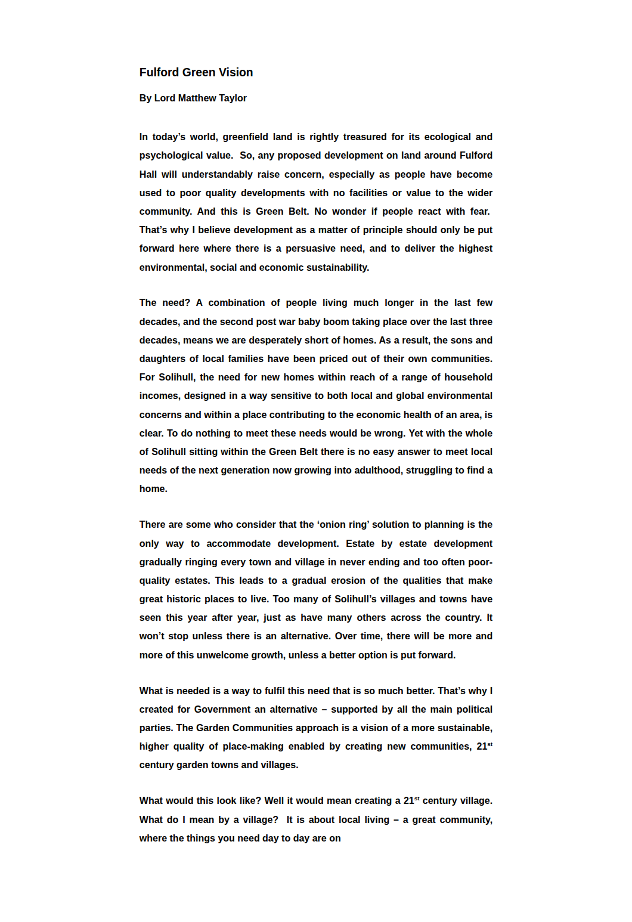Fulford Green Vision
By Lord Matthew Taylor
In today’s world, greenfield land is rightly treasured for its ecological and psychological value. So, any proposed development on land around Fulford Hall will understandably raise concern, especially as people have become used to poor quality developments with no facilities or value to the wider community. And this is Green Belt. No wonder if people react with fear. That’s why I believe development as a matter of principle should only be put forward here where there is a persuasive need, and to deliver the highest environmental, social and economic sustainability.
The need? A combination of people living much longer in the last few decades, and the second post war baby boom taking place over the last three decades, means we are desperately short of homes. As a result, the sons and daughters of local families have been priced out of their own communities. For Solihull, the need for new homes within reach of a range of household incomes, designed in a way sensitive to both local and global environmental concerns and within a place contributing to the economic health of an area, is clear. To do nothing to meet these needs would be wrong. Yet with the whole of Solihull sitting within the Green Belt there is no easy answer to meet local needs of the next generation now growing into adulthood, struggling to find a home.
There are some who consider that the ‘onion ring’ solution to planning is the only way to accommodate development. Estate by estate development gradually ringing every town and village in never ending and too often poor-quality estates. This leads to a gradual erosion of the qualities that make great historic places to live. Too many of Solihull’s villages and towns have seen this year after year, just as have many others across the country. It won’t stop unless there is an alternative. Over time, there will be more and more of this unwelcome growth, unless a better option is put forward.
What is needed is a way to fulfil this need that is so much better. That’s why I created for Government an alternative – supported by all the main political parties. The Garden Communities approach is a vision of a more sustainable, higher quality of place-making enabled by creating new communities, 21st century garden towns and villages.
What would this look like? Well it would mean creating a 21st century village. What do I mean by a village? It is about local living – a great community, where the things you need day to day are on